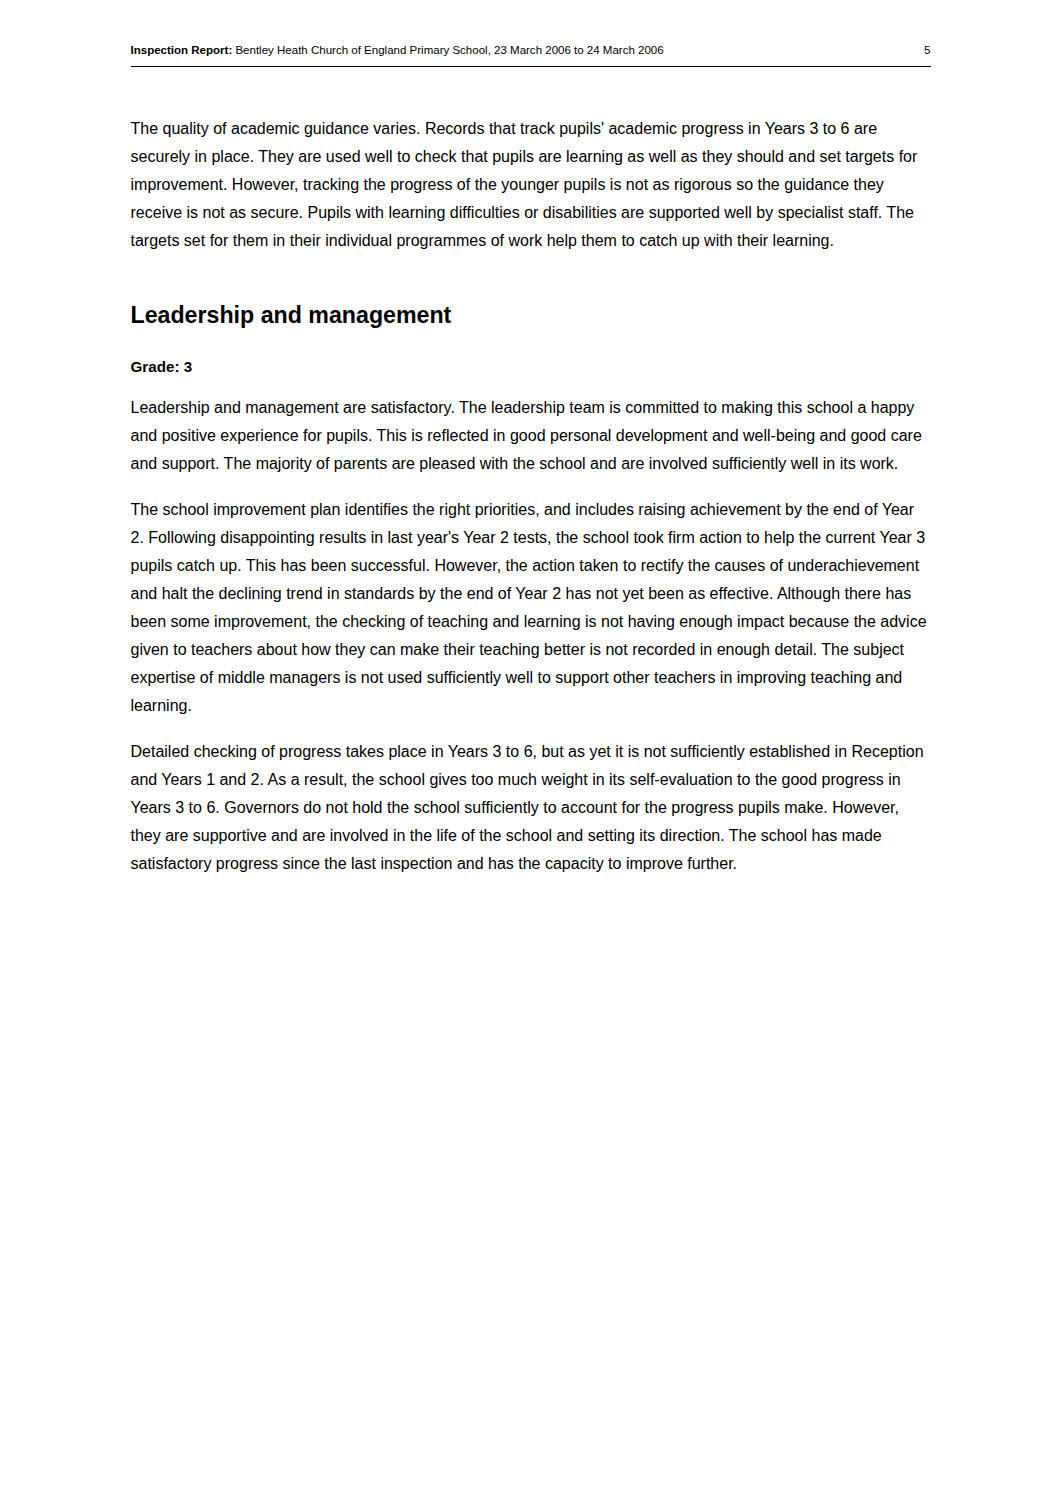Inspection Report: Bentley Heath Church of England Primary School, 23 March 2006 to 24 March 2006
5
The quality of academic guidance varies. Records that track pupils' academic progress in Years 3 to 6 are securely in place. They are used well to check that pupils are learning as well as they should and set targets for improvement. However, tracking the progress of the younger pupils is not as rigorous so the guidance they receive is not as secure. Pupils with learning difficulties or disabilities are supported well by specialist staff. The targets set for them in their individual programmes of work help them to catch up with their learning.
Leadership and management
Grade: 3
Leadership and management are satisfactory. The leadership team is committed to making this school a happy and positive experience for pupils. This is reflected in good personal development and well-being and good care and support. The majority of parents are pleased with the school and are involved sufficiently well in its work.
The school improvement plan identifies the right priorities, and includes raising achievement by the end of Year 2. Following disappointing results in last year's Year 2 tests, the school took firm action to help the current Year 3 pupils catch up. This has been successful. However, the action taken to rectify the causes of underachievement and halt the declining trend in standards by the end of Year 2 has not yet been as effective. Although there has been some improvement, the checking of teaching and learning is not having enough impact because the advice given to teachers about how they can make their teaching better is not recorded in enough detail. The subject expertise of middle managers is not used sufficiently well to support other teachers in improving teaching and learning.
Detailed checking of progress takes place in Years 3 to 6, but as yet it is not sufficiently established in Reception and Years 1 and 2. As a result, the school gives too much weight in its self-evaluation to the good progress in Years 3 to 6. Governors do not hold the school sufficiently to account for the progress pupils make. However, they are supportive and are involved in the life of the school and setting its direction. The school has made satisfactory progress since the last inspection and has the capacity to improve further.